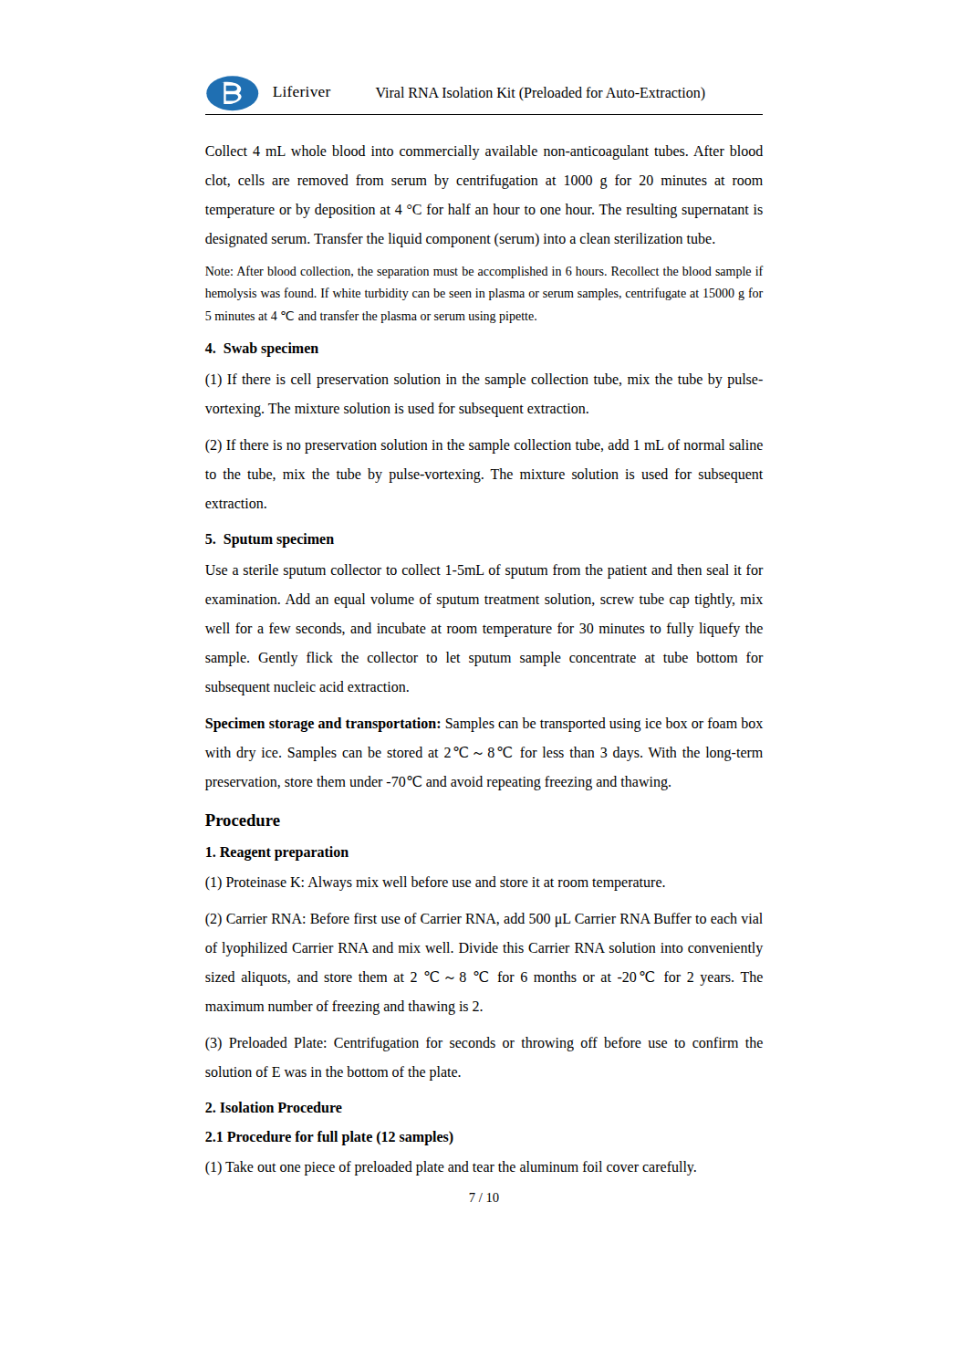Liferiver
Viral RNA Isolation Kit (Preloaded for Auto-Extraction)
Collect 4 mL whole blood into commercially available non-anticoagulant tubes. After blood clot, cells are removed from serum by centrifugation at 1000 g for 20 minutes at room temperature or by deposition at 4 °C for half an hour to one hour. The resulting supernatant is designated serum. Transfer the liquid component (serum) into a clean sterilization tube.
Note: After blood collection, the separation must be accomplished in 6 hours. Recollect the blood sample if hemolysis was found. If white turbidity can be seen in plasma or serum samples, centrifugate at 15000 g for 5 minutes at 4 ℃ and transfer the plasma or serum using pipette.
4. Swab specimen
(1) If there is cell preservation solution in the sample collection tube, mix the tube by pulse-vortexing. The mixture solution is used for subsequent extraction.
(2) If there is no preservation solution in the sample collection tube, add 1 mL of normal saline to the tube, mix the tube by pulse-vortexing. The mixture solution is used for subsequent extraction.
5. Sputum specimen
Use a sterile sputum collector to collect 1-5mL of sputum from the patient and then seal it for examination. Add an equal volume of sputum treatment solution, screw tube cap tightly, mix well for a few seconds, and incubate at room temperature for 30 minutes to fully liquefy the sample. Gently flick the collector to let sputum sample concentrate at tube bottom for subsequent nucleic acid extraction.
Specimen storage and transportation: Samples can be transported using ice box or foam box with dry ice. Samples can be stored at 2℃～8℃ for less than 3 days. With the long-term preservation, store them under -70℃ and avoid repeating freezing and thawing.
Procedure
1. Reagent preparation
(1) Proteinase K: Always mix well before use and store it at room temperature.
(2) Carrier RNA: Before first use of Carrier RNA, add 500 μL Carrier RNA Buffer to each vial of lyophilized Carrier RNA and mix well. Divide this Carrier RNA solution into conveniently sized aliquots, and store them at 2 ℃～8 ℃ for 6 months or at -20℃ for 2 years. The maximum number of freezing and thawing is 2.
(3) Preloaded Plate: Centrifugation for seconds or throwing off before use to confirm the solution of E was in the bottom of the plate.
2. Isolation Procedure
2.1 Procedure for full plate (12 samples)
(1) Take out one piece of preloaded plate and tear the aluminum foil cover carefully.
7 / 10